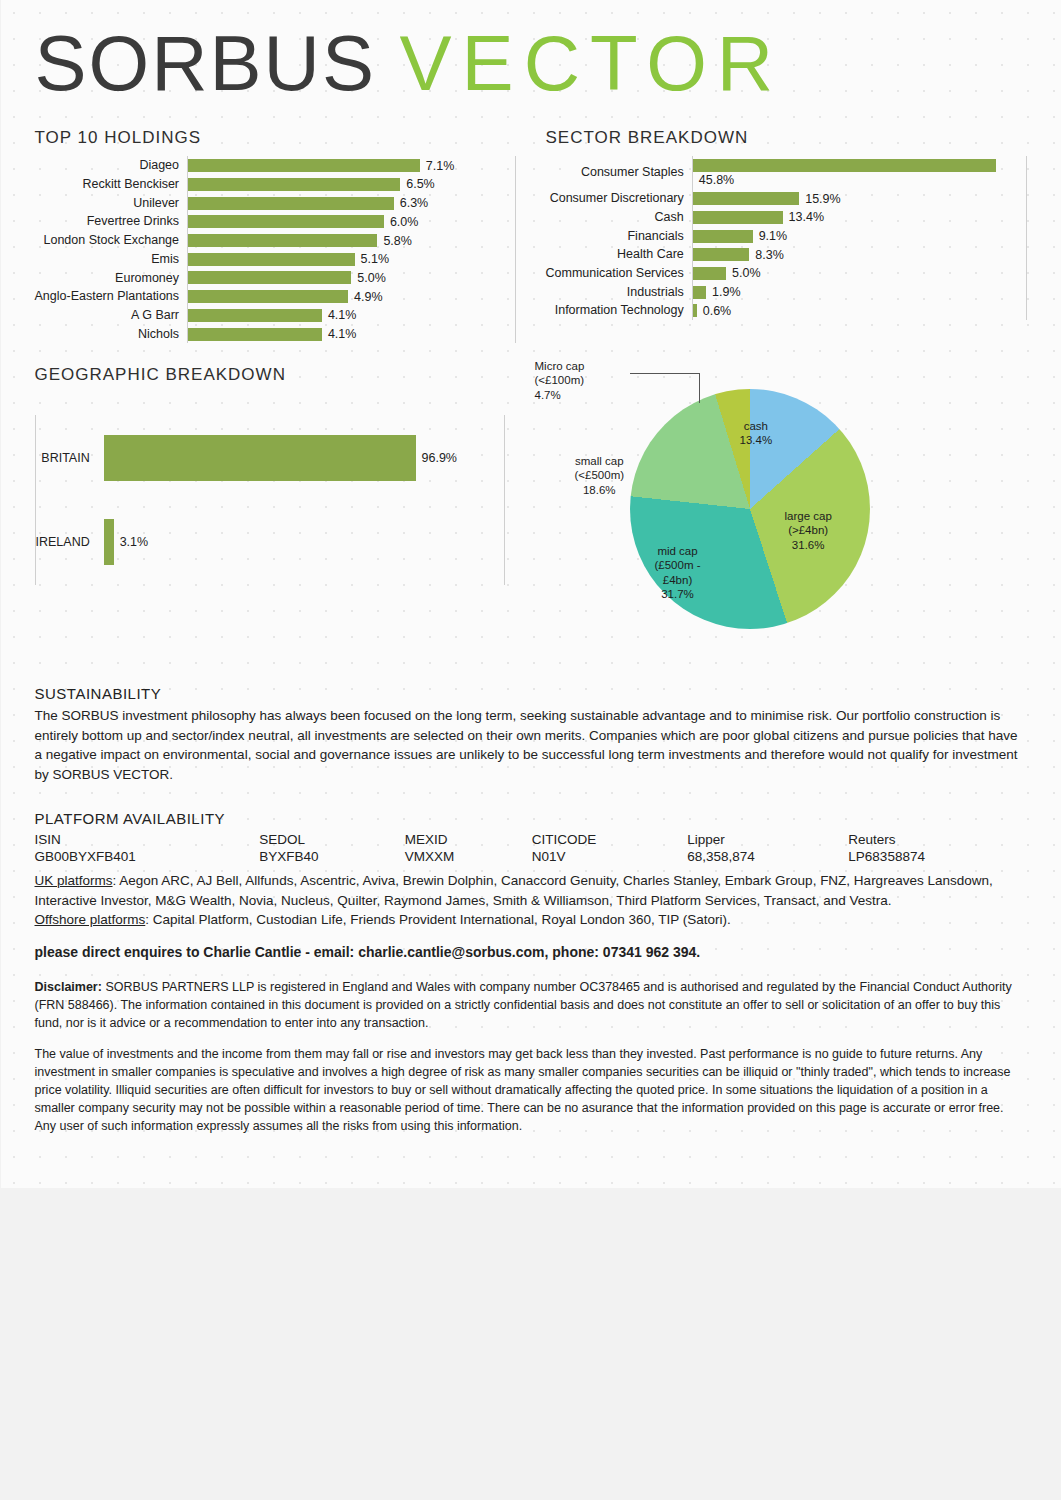SORBUS VECTOR
TOP 10 HOLDINGS
| Diageo | 7.1% |
| Reckitt Benckiser | 6.5% |
| Unilever | 6.3% |
| Fevertree Drinks | 6.0% |
| London Stock Exchange | 5.8% |
| Emis | 5.1% |
| Euromoney | 5.0% |
| Anglo-Eastern Plantations | 4.9% |
| A G Barr | 4.1% |
| Nichols | 4.1% |
SECTOR BREAKDOWN
| Consumer Staples | 45.8% |
| Consumer Discretionary | 15.9% |
| Cash | 13.4% |
| Financials | 9.1% |
| Health Care | 8.3% |
| Communication Services | 5.0% |
| Industrials | 1.9% |
| Information Technology | 0.6% |
GEOGRAPHIC BREAKDOWN
| BRITAIN | 96.9% |
| IRELAND | 3.1% |
Micro cap
(<£100m)
4.7%
cash
13.4%
large cap
(>£4bn)
31.6%
mid cap
(£500m -
£4bn)
31.7%
small cap
(<£500m)
18.6%
SUSTAINABILITY
The SORBUS investment philosophy has always been focused on the long term, seeking sustainable advantage and to minimise risk. Our portfolio construction is entirely bottom up and sector/index neutral, all investments are selected on their own merits. Companies which are poor global citizens and pursue policies that have a negative impact on environmental, social and governance issues are unlikely to be successful long term investments and therefore would not qualify for investment by SORBUS VECTOR.
PLATFORM AVAILABILITY
| ISIN | SEDOL | MEXID | CITICODE | Lipper | Reuters |
| GB00BYXFB401 | BYXFB40 | VMXXM | N01V | 68,358,874 | LP68358874 |
UK platforms: Aegon ARC, AJ Bell, Allfunds, Ascentric, Aviva, Brewin Dolphin, Canaccord Genuity, Charles Stanley, Embark Group, FNZ, Hargreaves Lansdown, Interactive Investor, M&G Wealth, Novia, Nucleus, Quilter, Raymond James, Smith & Williamson, Third Platform Services, Transact, and Vestra.
Offshore platforms: Capital Platform, Custodian Life, Friends Provident International, Royal London 360, TIP (Satori).
please direct enquires to Charlie Cantlie - email: charlie.cantlie@sorbus.com, phone: 07341 962 394.
Disclaimer: SORBUS PARTNERS LLP is registered in England and Wales with company number OC378465 and is authorised and regulated by the Financial Conduct Authority (FRN 588466). The information contained in this document is provided on a strictly confidential basis and does not constitute an offer to sell or solicitation of an offer to buy this fund, nor is it advice or a recommendation to enter into any transaction.
The value of investments and the income from them may fall or rise and investors may get back less than they invested. Past performance is no guide to future returns. Any investment in smaller companies is speculative and involves a high degree of risk as many smaller companies securities can be illiquid or "thinly traded", which tends to increase price volatility. Illiquid securities are often difficult for investors to buy or sell without dramatically affecting the quoted price. In some situations the liquidation of a position in a smaller company security may not be possible within a reasonable period of time. There can be no asurance that the information provided on this page is accurate or error free. Any user of such information expressly assumes all the risks from using this information.